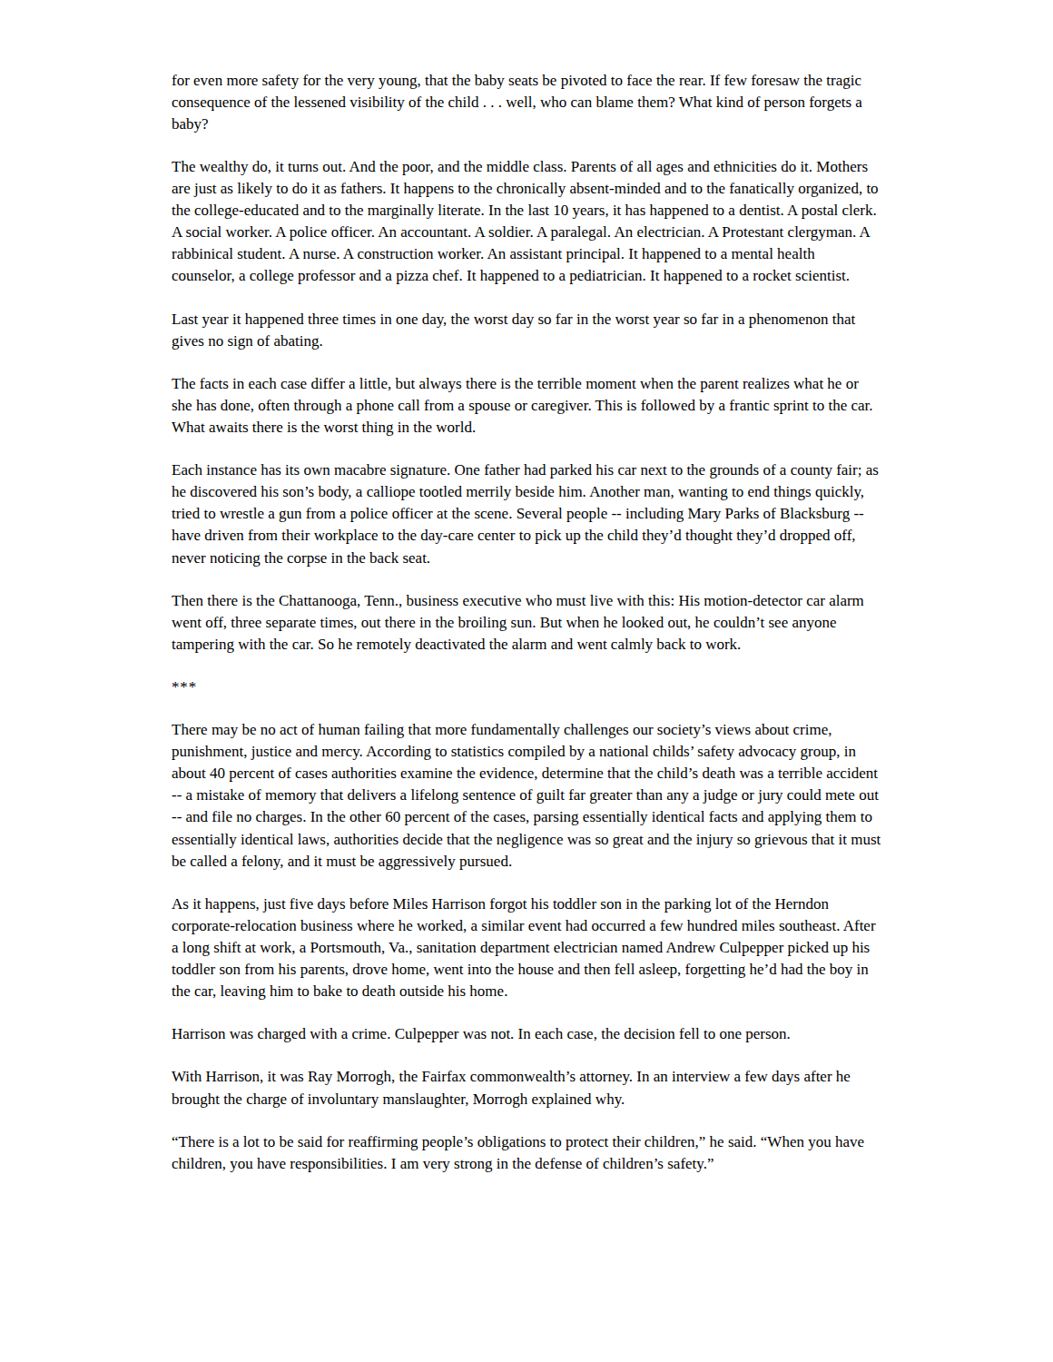for even more safety for the very young, that the baby seats be pivoted to face the rear. If few foresaw the tragic consequence of the lessened visibility of the child . . . well, who can blame them? What kind of person forgets a baby?
The wealthy do, it turns out. And the poor, and the middle class. Parents of all ages and ethnicities do it. Mothers are just as likely to do it as fathers. It happens to the chronically absent-minded and to the fanatically organized, to the college-educated and to the marginally literate. In the last 10 years, it has happened to a dentist. A postal clerk. A social worker. A police officer. An accountant. A soldier. A paralegal. An electrician. A Protestant clergyman. A rabbinical student. A nurse. A construction worker. An assistant principal. It happened to a mental health counselor, a college professor and a pizza chef. It happened to a pediatrician. It happened to a rocket scientist.
Last year it happened three times in one day, the worst day so far in the worst year so far in a phenomenon that gives no sign of abating.
The facts in each case differ a little, but always there is the terrible moment when the parent realizes what he or she has done, often through a phone call from a spouse or caregiver. This is followed by a frantic sprint to the car. What awaits there is the worst thing in the world.
Each instance has its own macabre signature. One father had parked his car next to the grounds of a county fair; as he discovered his son’s body, a calliope tootled merrily beside him. Another man, wanting to end things quickly, tried to wrestle a gun from a police officer at the scene. Several people -- including Mary Parks of Blacksburg -- have driven from their workplace to the day-care center to pick up the child they’d thought they’d dropped off, never noticing the corpse in the back seat.
Then there is the Chattanooga, Tenn., business executive who must live with this: His motion-detector car alarm went off, three separate times, out there in the broiling sun. But when he looked out, he couldn’t see anyone tampering with the car. So he remotely deactivated the alarm and went calmly back to work.
***
There may be no act of human failing that more fundamentally challenges our society’s views about crime, punishment, justice and mercy. According to statistics compiled by a national childs’ safety advocacy group, in about 40 percent of cases authorities examine the evidence, determine that the child’s death was a terrible accident -- a mistake of memory that delivers a lifelong sentence of guilt far greater than any a judge or jury could mete out -- and file no charges. In the other 60 percent of the cases, parsing essentially identical facts and applying them to essentially identical laws, authorities decide that the negligence was so great and the injury so grievous that it must be called a felony, and it must be aggressively pursued.
As it happens, just five days before Miles Harrison forgot his toddler son in the parking lot of the Herndon corporate-relocation business where he worked, a similar event had occurred a few hundred miles southeast. After a long shift at work, a Portsmouth, Va., sanitation department electrician named Andrew Culpepper picked up his toddler son from his parents, drove home, went into the house and then fell asleep, forgetting he’d had the boy in the car, leaving him to bake to death outside his home.
Harrison was charged with a crime. Culpepper was not. In each case, the decision fell to one person.
With Harrison, it was Ray Morrogh, the Fairfax commonwealth’s attorney. In an interview a few days after he brought the charge of involuntary manslaughter, Morrogh explained why.
“There is a lot to be said for reaffirming people’s obligations to protect their children,” he said. “When you have children, you have responsibilities. I am very strong in the defense of children’s safety.”